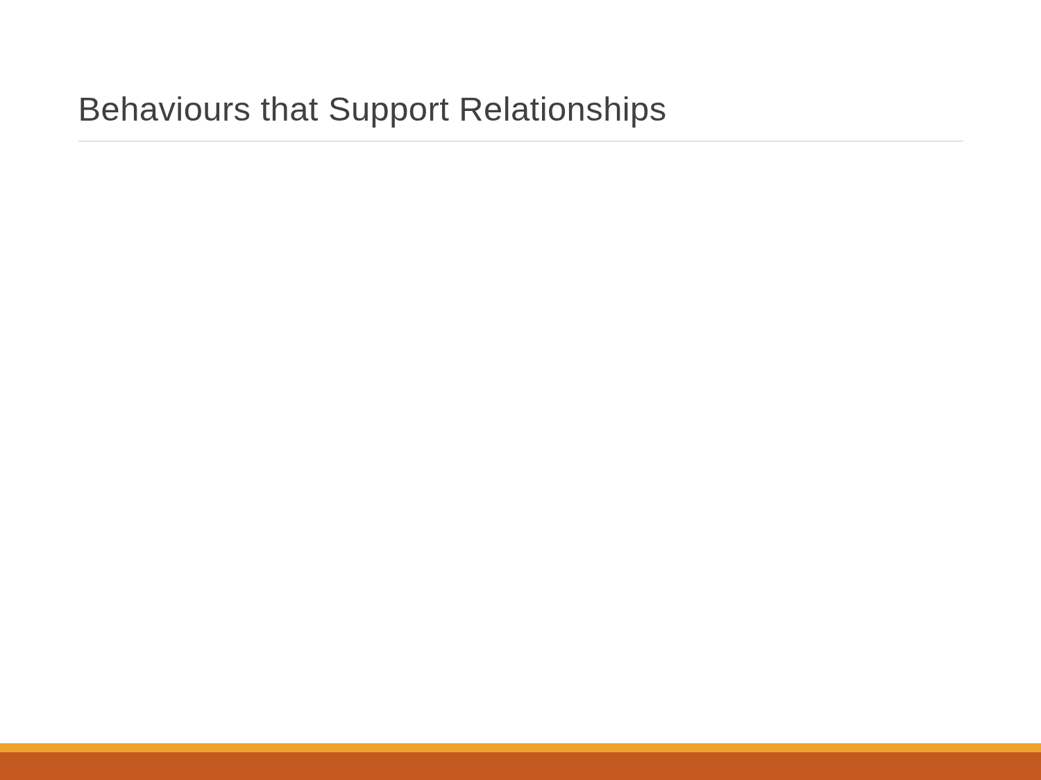Behaviours that Support Relationships